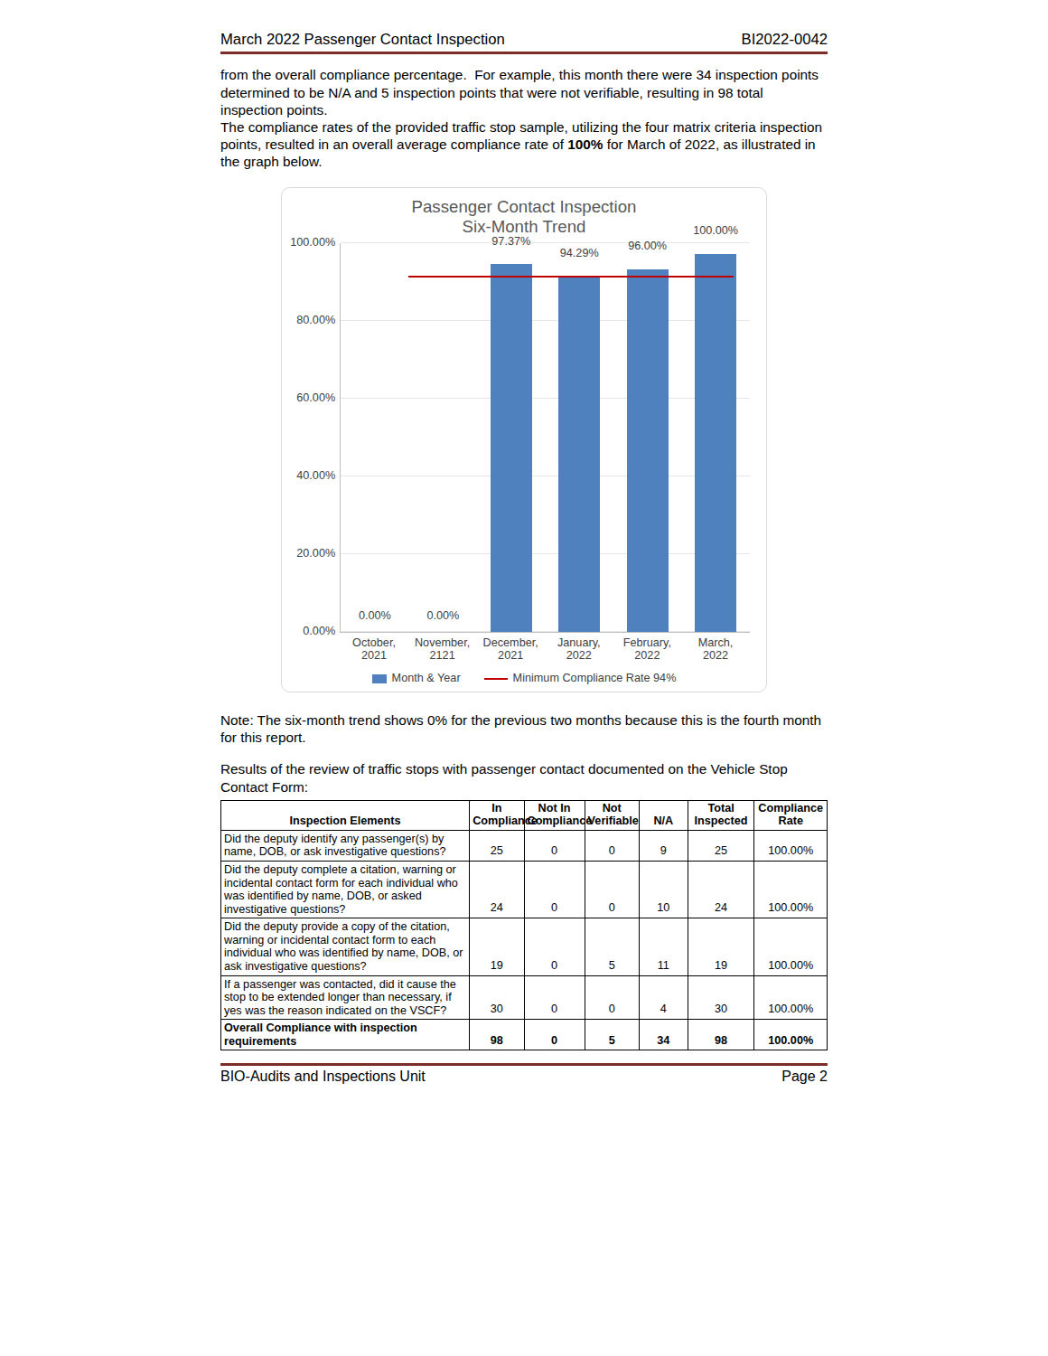March 2022 Passenger Contact Inspection
BI2022-0042
from the overall compliance percentage. For example, this month there were 34 inspection points determined to be N/A and 5 inspection points that were not verifiable, resulting in 98 total inspection points.
The compliance rates of the provided traffic stop sample, utilizing the four matrix criteria inspection points, resulted in an overall average compliance rate of 100% for March of 2022, as illustrated in the graph below.
Passenger Contact Inspection
Six-Month Trend
0.00%
20.00%
40.00%
60.00%
80.00%
100.00%
0.00%
0.00%
97.37%
94.29%
96.00%
100.00%
October,
2021
November,
2121
December,
2021
January,
2022
February,
2022
March,
2022
Month & Year
Minimum Compliance Rate 94%
Note: The six-month trend shows 0% for the previous two months because this is the fourth month for this report.
Results of the review of traffic stops with passenger contact documented on the Vehicle Stop Contact Form:
| Inspection Elements | In Compliance | Not In Compliance | Not Verifiable | N/A | Total Inspected | Compliance Rate |
| --- | --- | --- | --- | --- | --- | --- |
| Did the deputy identify any passenger(s) by name, DOB, or ask investigative questions? | 25 | 0 | 0 | 9 | 25 | 100.00% |
| Did the deputy complete a citation, warning or incidental contact form for each individual who was identified by name, DOB, or asked investigative questions? | 24 | 0 | 0 | 10 | 24 | 100.00% |
| Did the deputy provide a copy of the citation, warning or incidental contact form to each individual who was identified by name, DOB, or ask investigative questions? | 19 | 0 | 5 | 11 | 19 | 100.00% |
| If a passenger was contacted, did it cause the stop to be extended longer than necessary, if yes was the reason indicated on the VSCF? | 30 | 0 | 0 | 4 | 30 | 100.00% |
| Overall Compliance with inspection requirements | 98 | 0 | 5 | 34 | 98 | 100.00% |
BIO-Audits and Inspections Unit
Page 2